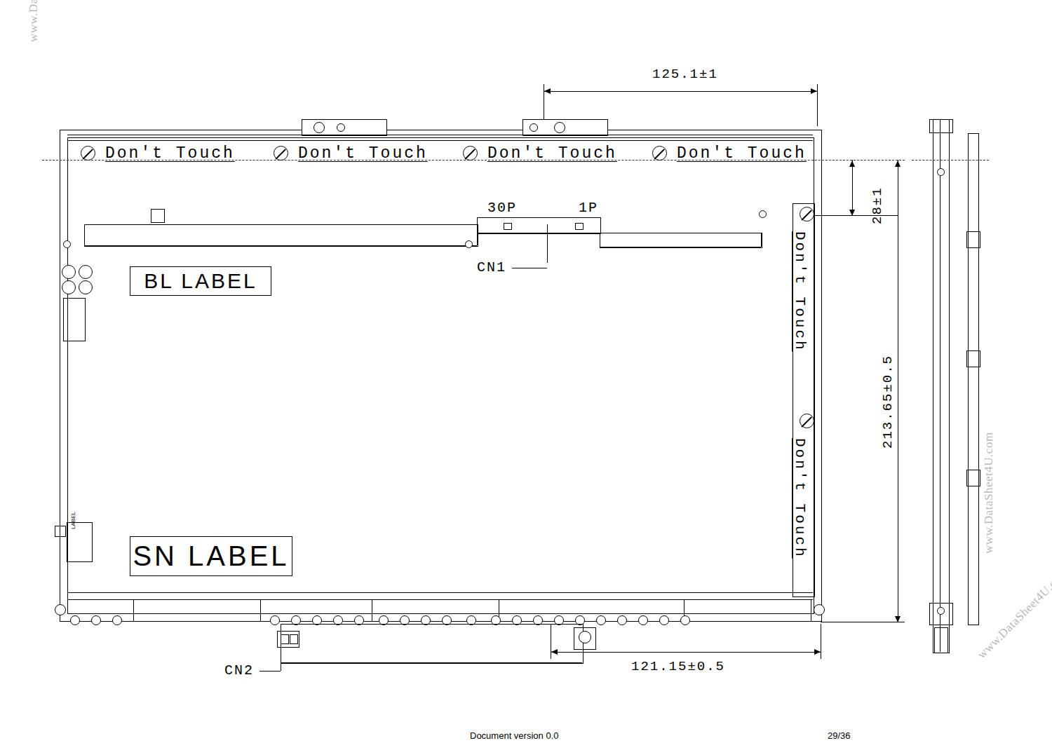www.DataSheet4U.com
www.DataSheet4U.com
www.DataSheet4U.com
125.1±1
Don't Touch
Don't Touch
Don't Touch
Don't Touch
28±1
213.65±0.5
30P
1P
CN1
Don't Touch
Don't Touch
BL LABEL
SN LABEL
LABEL
CN2
121.15±0.5
Document version 0.0 29/36